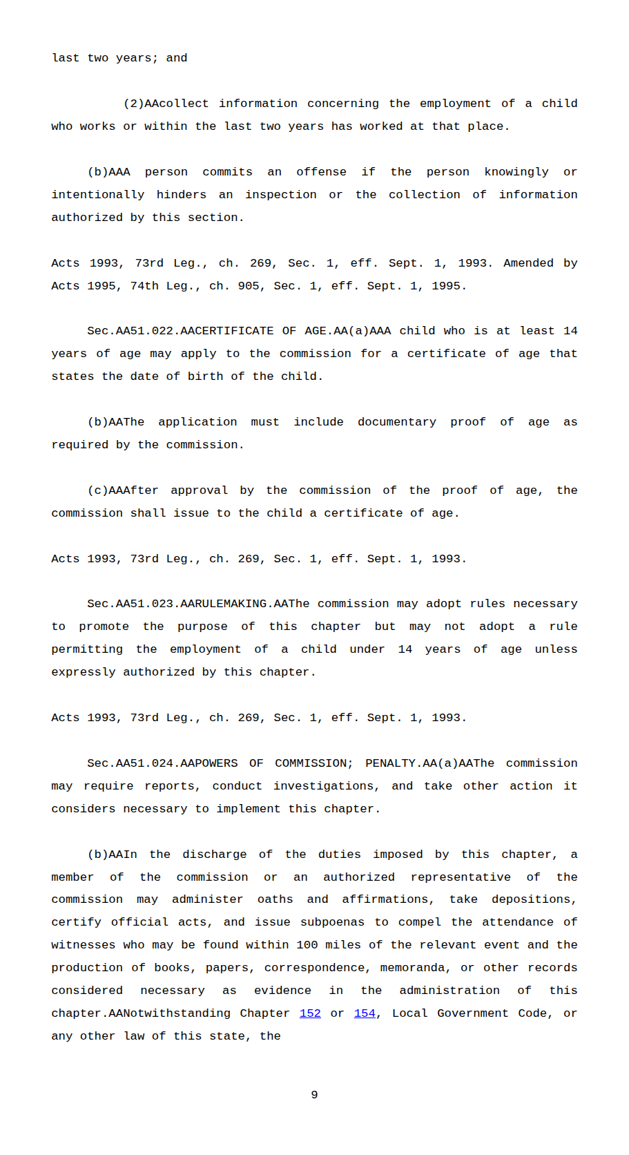last two years; and
(2)AAcollect information concerning the employment of a child who works or within the last two years has worked at that place.
(b)AAA person commits an offense if the person knowingly or intentionally hinders an inspection or the collection of information authorized by this section.
Acts 1993, 73rd Leg., ch. 269, Sec. 1, eff. Sept. 1, 1993. Amended by Acts 1995, 74th Leg., ch. 905, Sec. 1, eff. Sept. 1, 1995.
Sec.AA51.022.AACERTIFICATE OF AGE.AA(a)AAA child who is at least 14 years of age may apply to the commission for a certificate of age that states the date of birth of the child.
(b)AAThe application must include documentary proof of age as required by the commission.
(c)AAAfter approval by the commission of the proof of age, the commission shall issue to the child a certificate of age.
Acts 1993, 73rd Leg., ch. 269, Sec. 1, eff. Sept. 1, 1993.
Sec.AA51.023.AARULEMAKING.AAThe commission may adopt rules necessary to promote the purpose of this chapter but may not adopt a rule permitting the employment of a child under 14 years of age unless expressly authorized by this chapter.
Acts 1993, 73rd Leg., ch. 269, Sec. 1, eff. Sept. 1, 1993.
Sec.AA51.024.AAPOWERS OF COMMISSION; PENALTY.AA(a)AAThe commission may require reports, conduct investigations, and take other action it considers necessary to implement this chapter.
(b)AAIn the discharge of the duties imposed by this chapter, a member of the commission or an authorized representative of the commission may administer oaths and affirmations, take depositions, certify official acts, and issue subpoenas to compel the attendance of witnesses who may be found within 100 miles of the relevant event and the production of books, papers, correspondence, memoranda, or other records considered necessary as evidence in the administration of this chapter.AANotwithstanding Chapter 152 or 154, Local Government Code, or any other law of this state, the
9